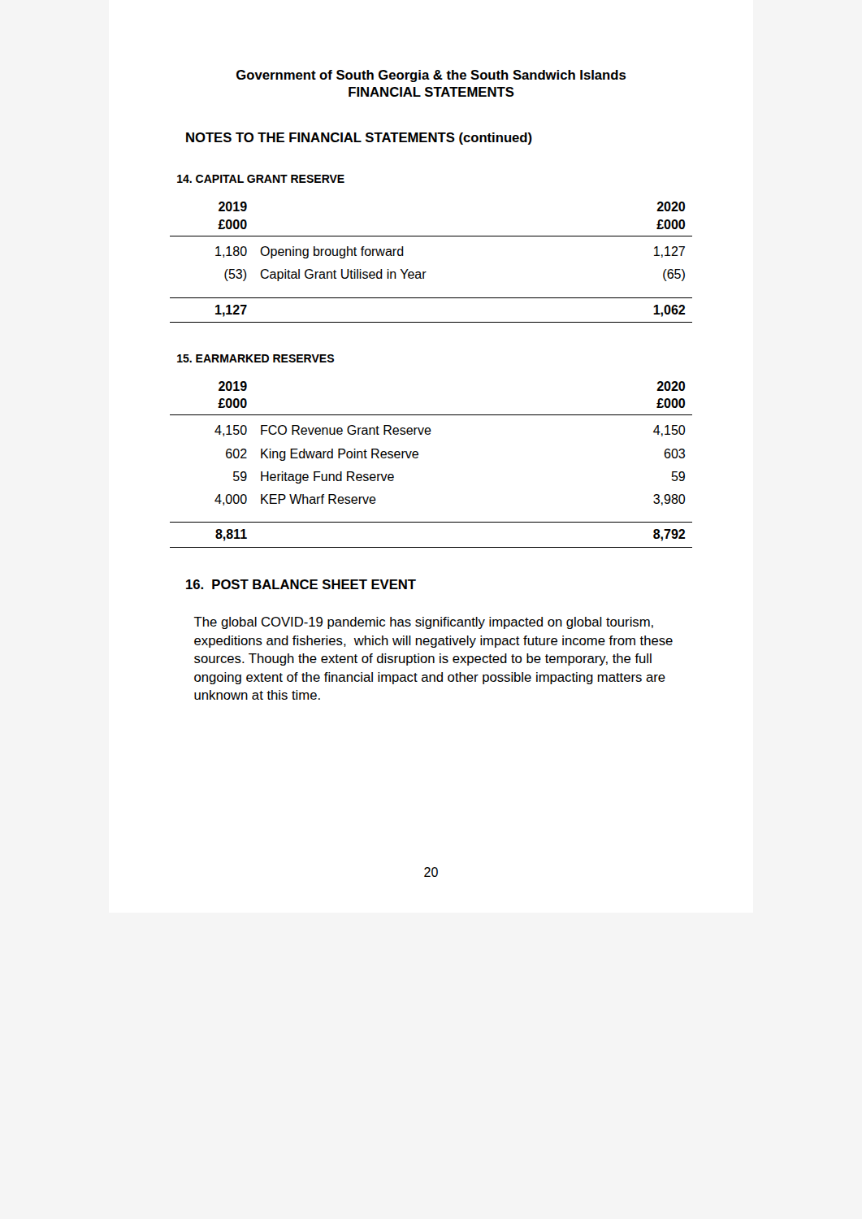Government of South Georgia & the South Sandwich Islands FINANCIAL STATEMENTS
NOTES TO THE FINANCIAL STATEMENTS (continued)
14. CAPITAL GRANT RESERVE
| 2019 | | 2020 |
| --- | --- | --- |
| £000 | | £000 |
| 1,180 | Opening brought forward | 1,127 |
| (53) | Capital Grant Utilised in Year | (65) |
| 1,127 | | 1,062 |
15. EARMARKED RESERVES
| 2019 | | 2020 |
| --- | --- | --- |
| £000 | | £000 |
| 4,150 | FCO Revenue Grant Reserve | 4,150 |
| 602 | King Edward Point Reserve | 603 |
| 59 | Heritage Fund Reserve | 59 |
| 4,000 | KEP Wharf Reserve | 3,980 |
| 8,811 | | 8,792 |
16. POST BALANCE SHEET EVENT
The global COVID-19 pandemic has significantly impacted on global tourism, expeditions and fisheries, which will negatively impact future income from these sources. Though the extent of disruption is expected to be temporary, the full ongoing extent of the financial impact and other possible impacting matters are unknown at this time.
20